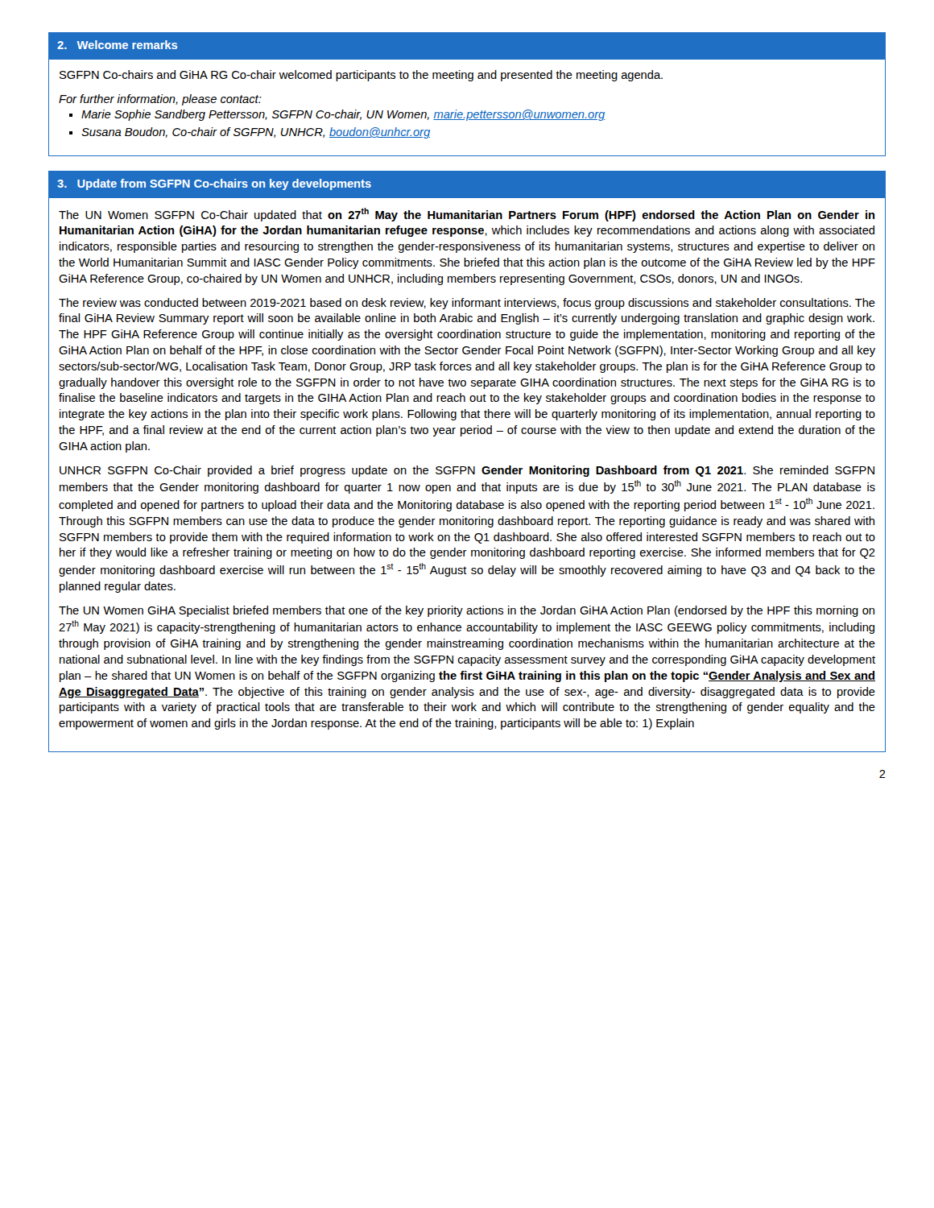2. Welcome remarks
SGFPN Co-chairs and GiHA RG Co-chair welcomed participants to the meeting and presented the meeting agenda.
For further information, please contact:
Marie Sophie Sandberg Pettersson, SGFPN Co-chair, UN Women, marie.pettersson@unwomen.org
Susana Boudon, Co-chair of SGFPN, UNHCR, boudon@unhcr.org
3. Update from SGFPN Co-chairs on key developments
The UN Women SGFPN Co-Chair updated that on 27th May the Humanitarian Partners Forum (HPF) endorsed the Action Plan on Gender in Humanitarian Action (GiHA) for the Jordan humanitarian refugee response, which includes key recommendations and actions along with associated indicators, responsible parties and resourcing to strengthen the gender-responsiveness of its humanitarian systems, structures and expertise to deliver on the World Humanitarian Summit and IASC Gender Policy commitments. She briefed that this action plan is the outcome of the GiHA Review led by the HPF GiHA Reference Group, co-chaired by UN Women and UNHCR, including members representing Government, CSOs, donors, UN and INGOs.
The review was conducted between 2019-2021 based on desk review, key informant interviews, focus group discussions and stakeholder consultations. The final GiHA Review Summary report will soon be available online in both Arabic and English – it’s currently undergoing translation and graphic design work. The HPF GiHA Reference Group will continue initially as the oversight coordination structure to guide the implementation, monitoring and reporting of the GiHA Action Plan on behalf of the HPF, in close coordination with the Sector Gender Focal Point Network (SGFPN), Inter-Sector Working Group and all key sectors/sub-sector/WG, Localisation Task Team, Donor Group, JRP task forces and all key stakeholder groups. The plan is for the GiHA Reference Group to gradually handover this oversight role to the SGFPN in order to not have two separate GIHA coordination structures. The next steps for the GiHA RG is to finalise the baseline indicators and targets in the GIHA Action Plan and reach out to the key stakeholder groups and coordination bodies in the response to integrate the key actions in the plan into their specific work plans. Following that there will be quarterly monitoring of its implementation, annual reporting to the HPF, and a final review at the end of the current action plan’s two year period – of course with the view to then update and extend the duration of the GIHA action plan.
UNHCR SGFPN Co-Chair provided a brief progress update on the SGFPN Gender Monitoring Dashboard from Q1 2021. She reminded SGFPN members that the Gender monitoring dashboard for quarter 1 now open and that inputs are is due by 15th to 30th June 2021. The PLAN database is completed and opened for partners to upload their data and the Monitoring database is also opened with the reporting period between 1st - 10th June 2021. Through this SGFPN members can use the data to produce the gender monitoring dashboard report. The reporting guidance is ready and was shared with SGFPN members to provide them with the required information to work on the Q1 dashboard. She also offered interested SGFPN members to reach out to her if they would like a refresher training or meeting on how to do the gender monitoring dashboard reporting exercise. She informed members that for Q2 gender monitoring dashboard exercise will run between the 1st - 15th August so delay will be smoothly recovered aiming to have Q3 and Q4 back to the planned regular dates.
The UN Women GiHA Specialist briefed members that one of the key priority actions in the Jordan GiHA Action Plan (endorsed by the HPF this morning on 27th May 2021) is capacity-strengthening of humanitarian actors to enhance accountability to implement the IASC GEEWG policy commitments, including through provision of GiHA training and by strengthening the gender mainstreaming coordination mechanisms within the humanitarian architecture at the national and subnational level. In line with the key findings from the SGFPN capacity assessment survey and the corresponding GiHA capacity development plan – he shared that UN Women is on behalf of the SGFPN organizing the first GiHA training in this plan on the topic “Gender Analysis and Sex and Age Disaggregated Data”. The objective of this training on gender analysis and the use of sex-, age- and diversity- disaggregated data is to provide participants with a variety of practical tools that are transferable to their work and which will contribute to the strengthening of gender equality and the empowerment of women and girls in the Jordan response. At the end of the training, participants will be able to: 1) Explain
2